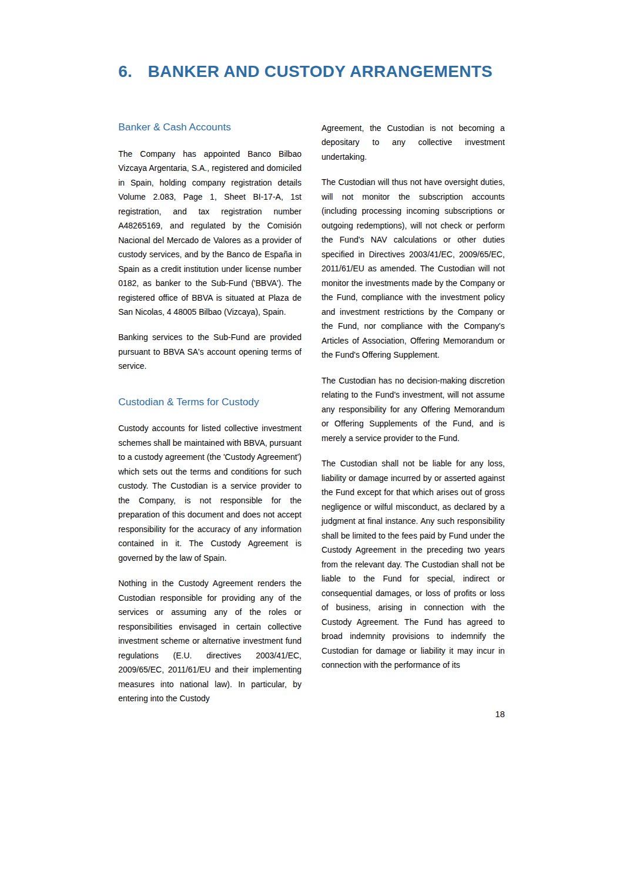6. BANKER AND CUSTODY ARRANGEMENTS
Banker & Cash Accounts
The Company has appointed Banco Bilbao Vizcaya Argentaria, S.A., registered and domiciled in Spain, holding company registration details Volume 2.083, Page 1, Sheet BI-17-A, 1st registration, and tax registration number A48265169, and regulated by the Comisión Nacional del Mercado de Valores as a provider of custody services, and by the Banco de España in Spain as a credit institution under license number 0182, as banker to the Sub-Fund ('BBVA'). The registered office of BBVA is situated at Plaza de San Nicolas, 4 48005 Bilbao (Vizcaya), Spain.
Banking services to the Sub-Fund are provided pursuant to BBVA SA's account opening terms of service.
Custodian & Terms for Custody
Custody accounts for listed collective investment schemes shall be maintained with BBVA, pursuant to a custody agreement (the 'Custody Agreement') which sets out the terms and conditions for such custody. The Custodian is a service provider to the Company, is not responsible for the preparation of this document and does not accept responsibility for the accuracy of any information contained in it. The Custody Agreement is governed by the law of Spain.
Nothing in the Custody Agreement renders the Custodian responsible for providing any of the services or assuming any of the roles or responsibilities envisaged in certain collective investment scheme or alternative investment fund regulations (E.U. directives 2003/41/EC, 2009/65/EC, 2011/61/EU and their implementing measures into national law). In particular, by entering into the Custody
Agreement, the Custodian is not becoming a depositary to any collective investment undertaking.
The Custodian will thus not have oversight duties, will not monitor the subscription accounts (including processing incoming subscriptions or outgoing redemptions), will not check or perform the Fund's NAV calculations or other duties specified in Directives 2003/41/EC, 2009/65/EC, 2011/61/EU as amended. The Custodian will not monitor the investments made by the Company or the Fund, compliance with the investment policy and investment restrictions by the Company or the Fund, nor compliance with the Company's Articles of Association, Offering Memorandum or the Fund's Offering Supplement.
The Custodian has no decision-making discretion relating to the Fund's investment, will not assume any responsibility for any Offering Memorandum or Offering Supplements of the Fund, and is merely a service provider to the Fund.
The Custodian shall not be liable for any loss, liability or damage incurred by or asserted against the Fund except for that which arises out of gross negligence or wilful misconduct, as declared by a judgment at final instance. Any such responsibility shall be limited to the fees paid by Fund under the Custody Agreement in the preceding two years from the relevant day. The Custodian shall not be liable to the Fund for special, indirect or consequential damages, or loss of profits or loss of business, arising in connection with the Custody Agreement. The Fund has agreed to broad indemnity provisions to indemnify the Custodian for damage or liability it may incur in connection with the performance of its
18